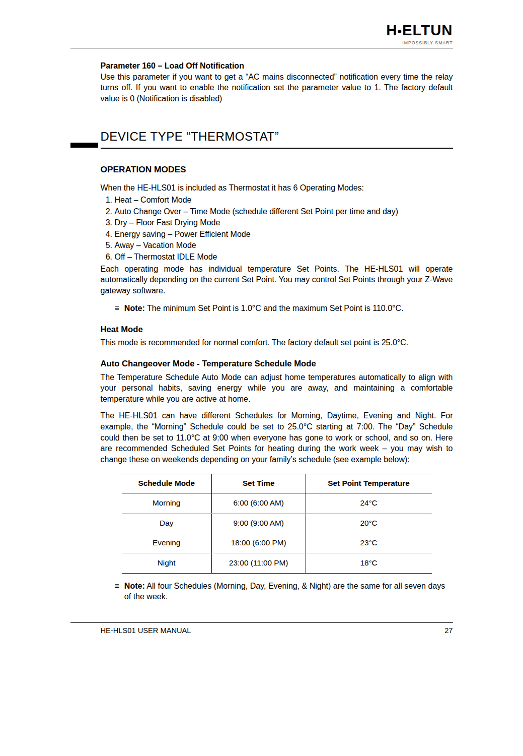H•ELTUN
IMPOSSIBLY SMART
Parameter 160 – Load Off Notification
Use this parameter if you want to get a “AC mains disconnected” notification every time the relay turns off. If you want to enable the notification set the parameter value to 1. The factory default value is 0 (Notification is disabled)
DEVICE TYPE “THERMOSTAT”
OPERATION MODES
When the HE-HLS01 is included as Thermostat it has 6 Operating Modes:
Heat – Comfort Mode
Auto Change Over – Time Mode (schedule different Set Point per time and day)
Dry – Floor Fast Drying Mode
Energy saving – Power Efficient Mode
Away – Vacation Mode
Off – Thermostat IDLE Mode
Each operating mode has individual temperature Set Points. The HE-HLS01 will operate automatically depending on the current Set Point. You may control Set Points through your Z-Wave gateway software.
≡ Note: The minimum Set Point is 1.0°C and the maximum Set Point is 110.0°C.
Heat Mode
This mode is recommended for normal comfort. The factory default set point is 25.0°C.
Auto Changeover Mode - Temperature Schedule Mode
The Temperature Schedule Auto Mode can adjust home temperatures automatically to align with your personal habits, saving energy while you are away, and maintaining a comfortable temperature while you are active at home.
The HE-HLS01 can have different Schedules for Morning, Daytime, Evening and Night. For example, the “Morning” Schedule could be set to 25.0°C starting at 7:00. The “Day” Schedule could then be set to 11.0°C at 9:00 when everyone has gone to work or school, and so on. Here are recommended Scheduled Set Points for heating during the work week – you may wish to change these on weekends depending on your family’s schedule (see example below):
| Schedule Mode | Set Time | Set Point Temperature |
| --- | --- | --- |
| Morning | 6:00 (6:00 AM) | 24°C |
| Day | 9:00 (9:00 AM) | 20°C |
| Evening | 18:00 (6:00 PM) | 23°C |
| Night | 23:00 (11:00 PM) | 18°C |
≡ Note: All four Schedules (Morning, Day, Evening, & Night) are the same for all seven days of the week.
HE-HLS01 USER MANUAL 27